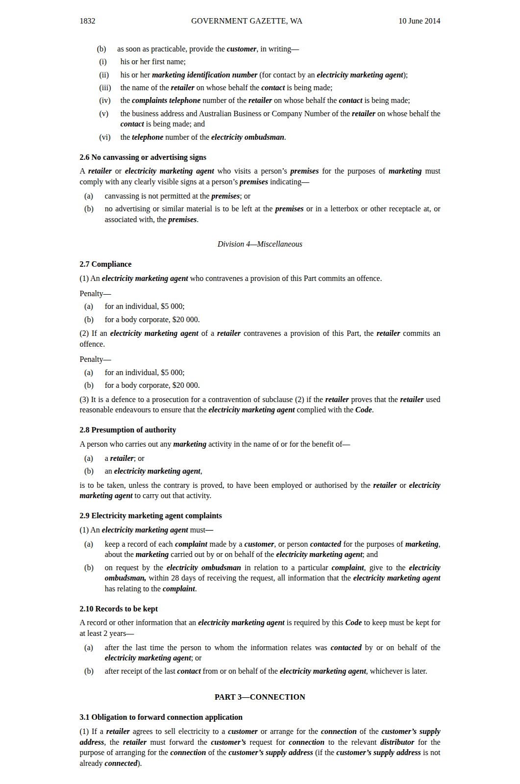1832 GOVERNMENT GAZETTE, WA 10 June 2014
(b) as soon as practicable, provide the customer, in writing—
(i) his or her first name;
(ii) his or her marketing identification number (for contact by an electricity marketing agent);
(iii) the name of the retailer on whose behalf the contact is being made;
(iv) the complaints telephone number of the retailer on whose behalf the contact is being made;
(v) the business address and Australian Business or Company Number of the retailer on whose behalf the contact is being made; and
(vi) the telephone number of the electricity ombudsman.
2.6 No canvassing or advertising signs
A retailer or electricity marketing agent who visits a person’s premises for the purposes of marketing must comply with any clearly visible signs at a person’s premises indicating—
(a) canvassing is not permitted at the premises; or
(b) no advertising or similar material is to be left at the premises or in a letterbox or other receptacle at, or associated with, the premises.
Division 4—Miscellaneous
2.7 Compliance
(1) An electricity marketing agent who contravenes a provision of this Part commits an offence.
Penalty—
(a) for an individual, $5 000;
(b) for a body corporate, $20 000.
(2) If an electricity marketing agent of a retailer contravenes a provision of this Part, the retailer commits an offence.
Penalty—
(a) for an individual, $5 000;
(b) for a body corporate, $20 000.
(3) It is a defence to a prosecution for a contravention of subclause (2) if the retailer proves that the retailer used reasonable endeavours to ensure that the electricity marketing agent complied with the Code.
2.8 Presumption of authority
A person who carries out any marketing activity in the name of or for the benefit of—
(a) a retailer; or
(b) an electricity marketing agent,
is to be taken, unless the contrary is proved, to have been employed or authorised by the retailer or electricity marketing agent to carry out that activity.
2.9 Electricity marketing agent complaints
(1) An electricity marketing agent must—
(a) keep a record of each complaint made by a customer, or person contacted for the purposes of marketing, about the marketing carried out by or on behalf of the electricity marketing agent; and
(b) on request by the electricity ombudsman in relation to a particular complaint, give to the electricity ombudsman, within 28 days of receiving the request, all information that the electricity marketing agent has relating to the complaint.
2.10 Records to be kept
A record or other information that an electricity marketing agent is required by this Code to keep must be kept for at least 2 years—
(a) after the last time the person to whom the information relates was contacted by or on behalf of the electricity marketing agent; or
(b) after receipt of the last contact from or on behalf of the electricity marketing agent, whichever is later.
PART 3—CONNECTION
3.1 Obligation to forward connection application
(1) If a retailer agrees to sell electricity to a customer or arrange for the connection of the customer’s supply address, the retailer must forward the customer’s request for connection to the relevant distributor for the purpose of arranging for the connection of the customer’s supply address (if the customer’s supply address is not already connected).